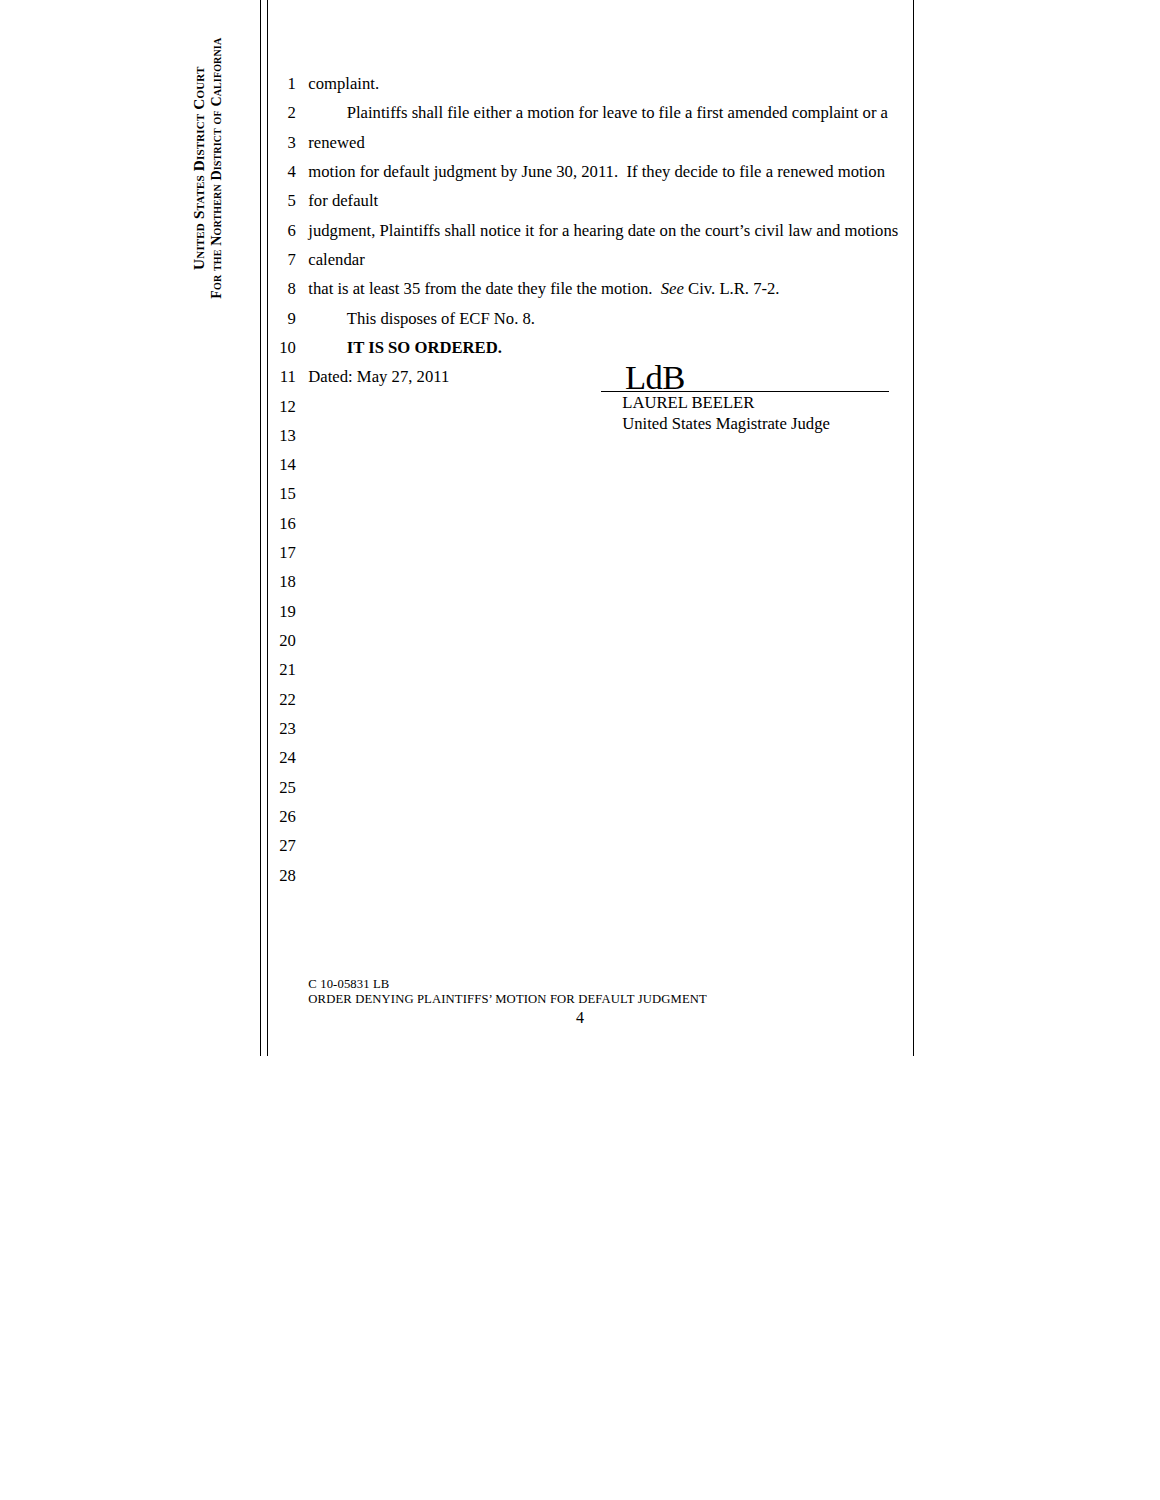United States District Court
For the Northern District of California
1
2
3
4
5
6
7
8
9
10
11
12
13
14
15
16
17
18
19
20
21
22
23
24
25
26
27
28
complaint.
Plaintiffs shall file either a motion for leave to file a first amended complaint or a renewed
motion for default judgment by June 30, 2011. If they decide to file a renewed motion for default
judgment, Plaintiffs shall notice it for a hearing date on the court’s civil law and motions calendar
that is at least 35 from the date they file the motion. See Civ. L.R. 7-2.
This disposes of ECF No. 8.
IT IS SO ORDERED.
Dated: May 27, 2011
LdB
LAUREL BEELER
United States Magistrate Judge
C 10-05831 LB
ORDER DENYING PLAINTIFFS’ MOTION FOR DEFAULT JUDGMENT
4